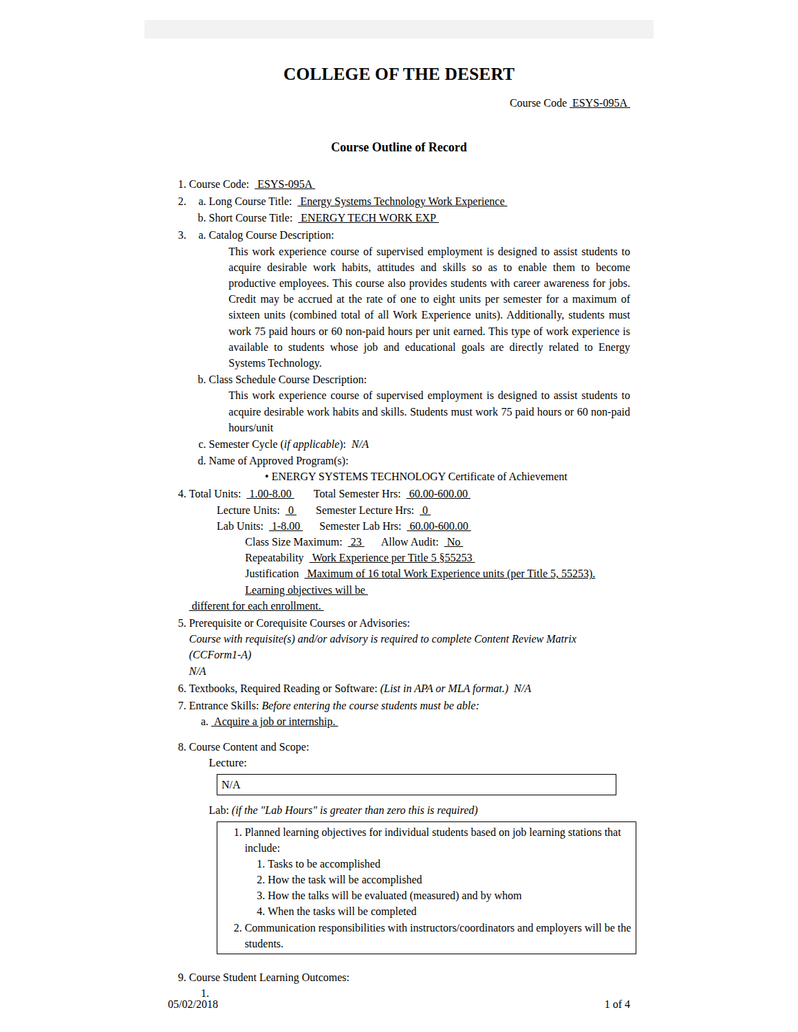COLLEGE OF THE DESERT
Course Code ESYS-095A
Course Outline of Record
Course Code: ESYS-095A
Long Course Title: Energy Systems Technology Work Experience
Short Course Title: ENERGY TECH WORK EXP
Catalog Course Description:
This work experience course of supervised employment is designed to assist students to acquire desirable work habits, attitudes and skills so as to enable them to become productive employees. This course also provides students with career awareness for jobs. Credit may be accrued at the rate of one to eight units per semester for a maximum of sixteen units (combined total of all Work Experience units). Additionally, students must work 75 paid hours or 60 non-paid hours per unit earned. This type of work experience is available to students whose job and educational goals are directly related to Energy Systems Technology.
Class Schedule Course Description:
This work experience course of supervised employment is designed to assist students to acquire desirable work habits and skills. Students must work 75 paid hours or 60 non-paid hours/unit
Semester Cycle (if applicable): N/A
Name of Approved Program(s):
• ENERGY SYSTEMS TECHNOLOGY Certificate of Achievement
Total Units: 1.00-8.00 Total Semester Hrs: 60.00-600.00
Lecture Units: 0 Semester Lecture Hrs: 0
Lab Units: 1-8.00 Semester Lab Hrs: 60.00-600.00
Class Size Maximum: 23 Allow Audit: No
Repeatability Work Experience per Title 5 §55253
Justification Maximum of 16 total Work Experience units (per Title 5, 55253). Learning objectives will be
different for each enrollment.
Prerequisite or Corequisite Courses or Advisories:
Course with requisite(s) and/or advisory is required to complete Content Review Matrix (CCForm1-A)
N/A
Textbooks, Required Reading or Software: (List in APA or MLA format.) N/A
Entrance Skills: Before entering the course students must be able:
a. Acquire a job or internship.
Course Content and Scope:
Lecture:
N/A
Lab: (if the "Lab Hours" is greater than zero this is required)
Planned learning objectives for individual students based on job learning stations that include:
Tasks to be accomplished
How the task will be accomplished
How the talks will be evaluated (measured) and by whom
When the tasks will be completed
Communication responsibilities with instructors/coordinators and employers will be the students.
Course Student Learning Outcomes:
1.
05/02/2018 1 of 4